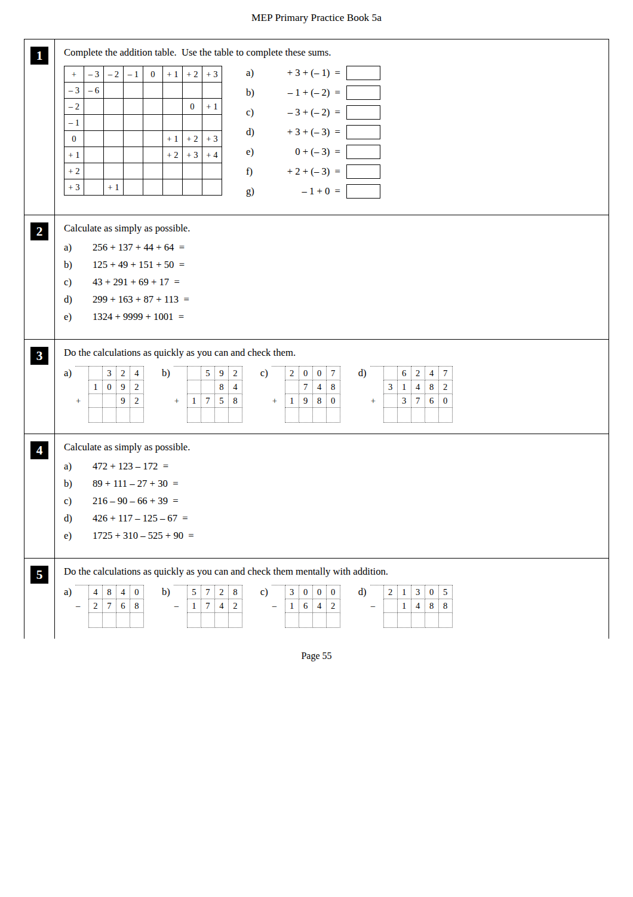MEP Primary Practice Book 5a
1
Complete the addition table. Use the table to complete these sums.
| + | – 3 | – 2 | – 1 | 0 | + 1 | + 2 | + 3 |
| – 3 | – 6 | | | | | | |
| – 2 | | | | | | 0 | + 1 |
| – 1 | | | | | | | |
| 0 | | | | | + 1 | + 2 | + 3 |
| + 1 | | | | | + 2 | + 3 | + 4 |
| + 2 | | | | | | | |
| + 3 | | + 1 | | | | | |
a)+ 3 + (– 1) =
b)– 1 + (– 2) =
c)– 3 + (– 2) =
d)+ 3 + (– 3) =
e) 0 + (– 3) =
f)+ 2 + (– 3) =
g)– 1 + 0 =
2
Calculate as simply as possible.
a) 256 + 137 + 44 + 64 =
b) 125 + 49 + 151 + 50 =
c) 43 + 291 + 69 + 17 =
d) 299 + 163 + 87 + 113 =
e) 1324 + 9999 + 1001 =
3
Do the calculations as quickly as you can and check them.
a)
| | | 3 | 2 | 4 |
| | 1 | 0 | 9 | 2 |
| + | | | 9 | 2 |
b)
| | | 5 | 9 | 2 |
| | | | 8 | 4 |
| + | 1 | 7 | 5 | 8 |
c)
| | 2 | 0 | 0 | 7 |
| | | 7 | 4 | 8 |
| + | 1 | 9 | 8 | 0 |
d)
| | | 6 | 2 | 4 | 7 |
| | 3 | 1 | 4 | 8 | 2 |
| + | | 3 | 7 | 6 | 0 |
4
Calculate as simply as possible.
a) 472 + 123 – 172 =
b) 89 + 111 – 27 + 30 =
c) 216 – 90 – 66 + 39 =
d) 426 + 117 – 125 – 67 =
e) 1725 + 310 – 525 + 90 =
5
Do the calculations as quickly as you can and check them mentally with addition.
a)
| | 4 | 8 | 4 | 0 |
| – | 2 | 7 | 6 | 8 |
b)
| | 5 | 7 | 2 | 8 |
| – | 1 | 7 | 4 | 2 |
c)
| | 3 | 0 | 0 | 0 |
| – | 1 | 6 | 4 | 2 |
d)
| | 2 | 1 | 3 | 0 | 5 |
| – | | 1 | 4 | 8 | 8 |
Page 55